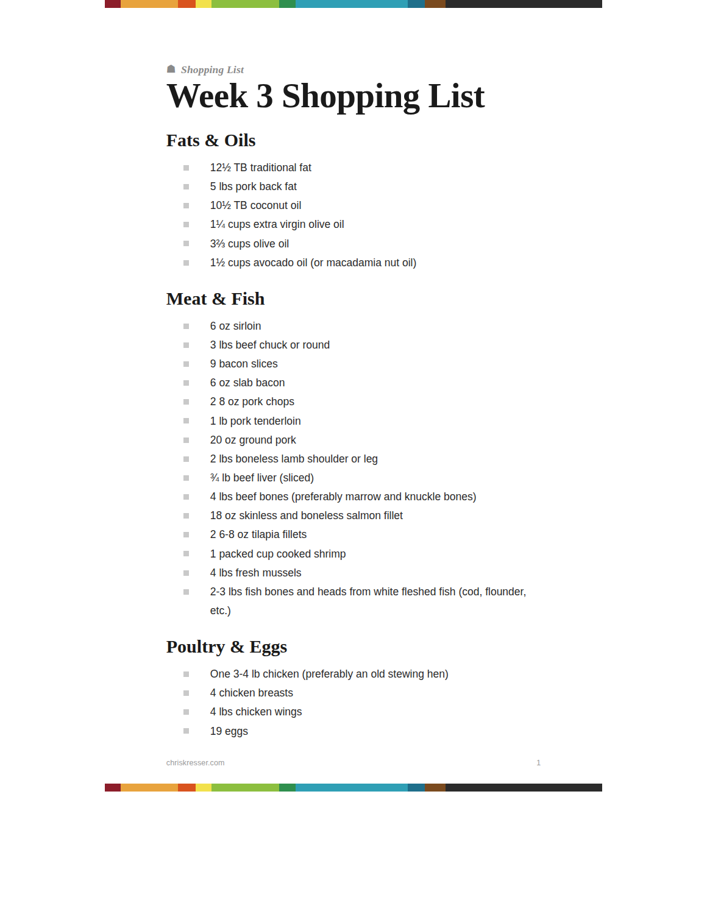☗Shopping List
Week 3 Shopping List
Fats & Oils
12½ TB traditional fat
5 lbs pork back fat
10½ TB coconut oil
1¼ cups extra virgin olive oil
3⅔ cups olive oil
1½ cups avocado oil (or macadamia nut oil)
Meat & Fish
6 oz sirloin
3 lbs beef chuck or round
9 bacon slices
6 oz slab bacon
2 8 oz pork chops
1 lb pork tenderloin
20 oz ground pork
2 lbs boneless lamb shoulder or leg
¾ lb beef liver (sliced)
4 lbs beef bones (preferably marrow and knuckle bones)
18 oz skinless and boneless salmon fillet
2 6-8 oz tilapia fillets
1 packed cup cooked shrimp
4 lbs fresh mussels
2-3 lbs fish bones and heads from white fleshed fish (cod, flounder, etc.)
Poultry & Eggs
One 3-4 lb chicken (preferably an old stewing hen)
4 chicken breasts
4 lbs chicken wings
19 eggs
chriskresser.com 1